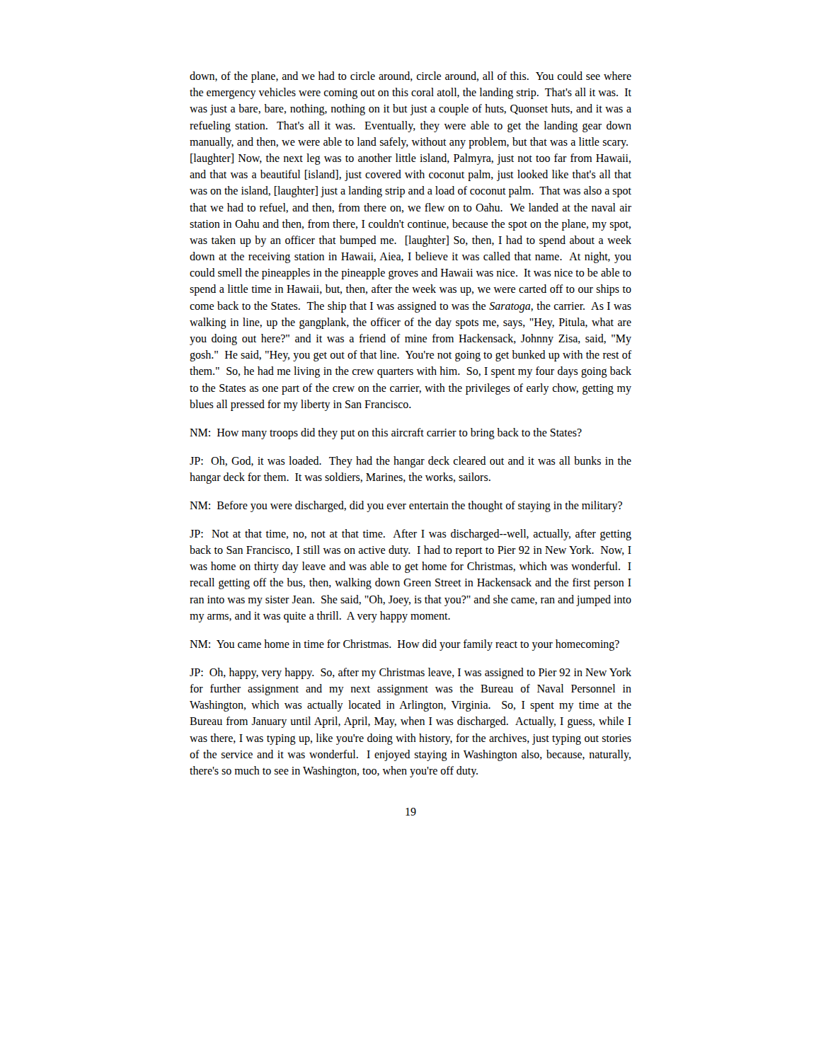down, of the plane, and we had to circle around, circle around, all of this. You could see where the emergency vehicles were coming out on this coral atoll, the landing strip. That's all it was. It was just a bare, bare, nothing, nothing on it but just a couple of huts, Quonset huts, and it was a refueling station. That's all it was. Eventually, they were able to get the landing gear down manually, and then, we were able to land safely, without any problem, but that was a little scary. [laughter] Now, the next leg was to another little island, Palmyra, just not too far from Hawaii, and that was a beautiful [island], just covered with coconut palm, just looked like that's all that was on the island, [laughter] just a landing strip and a load of coconut palm. That was also a spot that we had to refuel, and then, from there on, we flew on to Oahu. We landed at the naval air station in Oahu and then, from there, I couldn't continue, because the spot on the plane, my spot, was taken up by an officer that bumped me. [laughter] So, then, I had to spend about a week down at the receiving station in Hawaii, Aiea, I believe it was called that name. At night, you could smell the pineapples in the pineapple groves and Hawaii was nice. It was nice to be able to spend a little time in Hawaii, but, then, after the week was up, we were carted off to our ships to come back to the States. The ship that I was assigned to was the Saratoga, the carrier. As I was walking in line, up the gangplank, the officer of the day spots me, says, "Hey, Pitula, what are you doing out here?" and it was a friend of mine from Hackensack, Johnny Zisa, said, "My gosh." He said, "Hey, you get out of that line. You're not going to get bunked up with the rest of them." So, he had me living in the crew quarters with him. So, I spent my four days going back to the States as one part of the crew on the carrier, with the privileges of early chow, getting my blues all pressed for my liberty in San Francisco.
NM: How many troops did they put on this aircraft carrier to bring back to the States?
JP: Oh, God, it was loaded. They had the hangar deck cleared out and it was all bunks in the hangar deck for them. It was soldiers, Marines, the works, sailors.
NM: Before you were discharged, did you ever entertain the thought of staying in the military?
JP: Not at that time, no, not at that time. After I was discharged--well, actually, after getting back to San Francisco, I still was on active duty. I had to report to Pier 92 in New York. Now, I was home on thirty day leave and was able to get home for Christmas, which was wonderful. I recall getting off the bus, then, walking down Green Street in Hackensack and the first person I ran into was my sister Jean. She said, "Oh, Joey, is that you?" and she came, ran and jumped into my arms, and it was quite a thrill. A very happy moment.
NM: You came home in time for Christmas. How did your family react to your homecoming?
JP: Oh, happy, very happy. So, after my Christmas leave, I was assigned to Pier 92 in New York for further assignment and my next assignment was the Bureau of Naval Personnel in Washington, which was actually located in Arlington, Virginia. So, I spent my time at the Bureau from January until April, April, May, when I was discharged. Actually, I guess, while I was there, I was typing up, like you're doing with history, for the archives, just typing out stories of the service and it was wonderful. I enjoyed staying in Washington also, because, naturally, there's so much to see in Washington, too, when you're off duty.
19